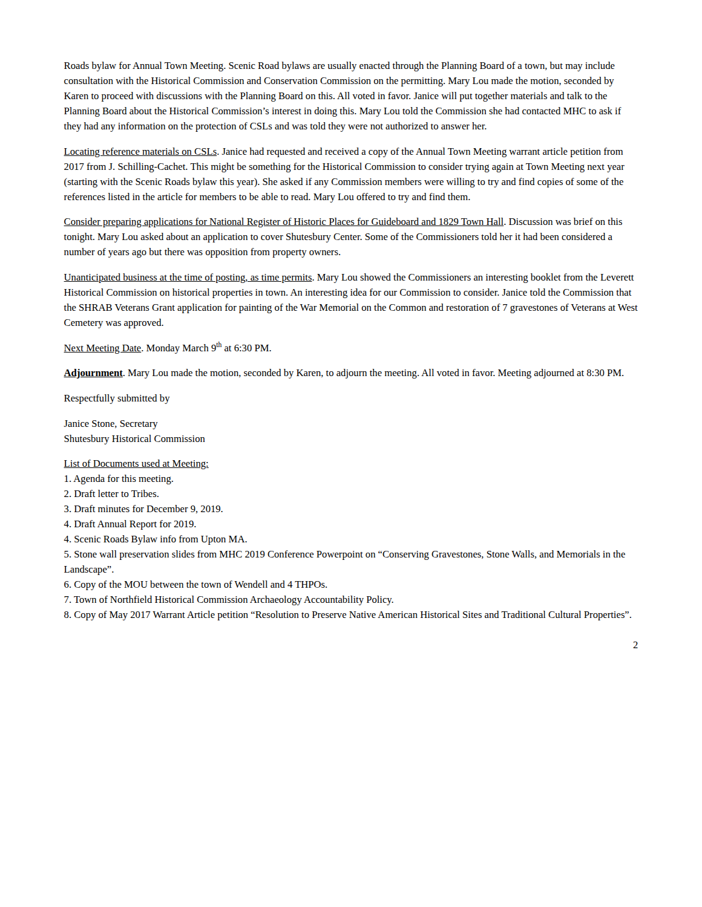Roads bylaw for Annual Town Meeting. Scenic Road bylaws are usually enacted through the Planning Board of a town, but may include consultation with the Historical Commission and Conservation Commission on the permitting. Mary Lou made the motion, seconded by Karen to proceed with discussions with the Planning Board on this. All voted in favor. Janice will put together materials and talk to the Planning Board about the Historical Commission’s interest in doing this. Mary Lou told the Commission she had contacted MHC to ask if they had any information on the protection of CSLs and was told they were not authorized to answer her.
Locating reference materials on CSLs. Janice had requested and received a copy of the Annual Town Meeting warrant article petition from 2017 from J. Schilling-Cachet. This might be something for the Historical Commission to consider trying again at Town Meeting next year (starting with the Scenic Roads bylaw this year). She asked if any Commission members were willing to try and find copies of some of the references listed in the article for members to be able to read. Mary Lou offered to try and find them.
Consider preparing applications for National Register of Historic Places for Guideboard and 1829 Town Hall. Discussion was brief on this tonight. Mary Lou asked about an application to cover Shutesbury Center. Some of the Commissioners told her it had been considered a number of years ago but there was opposition from property owners.
Unanticipated business at the time of posting, as time permits. Mary Lou showed the Commissioners an interesting booklet from the Leverett Historical Commission on historical properties in town. An interesting idea for our Commission to consider. Janice told the Commission that the SHRAB Veterans Grant application for painting of the War Memorial on the Common and restoration of 7 gravestones of Veterans at West Cemetery was approved.
Next Meeting Date. Monday March 9th at 6:30 PM.
Adjournment. Mary Lou made the motion, seconded by Karen, to adjourn the meeting. All voted in favor. Meeting adjourned at 8:30 PM.
Respectfully submitted by
Janice Stone, Secretary
Shutesbury Historical Commission
List of Documents used at Meeting:
1. Agenda for this meeting.
2. Draft letter to Tribes.
3. Draft minutes for December 9, 2019.
4. Draft Annual Report for 2019.
4. Scenic Roads Bylaw info from Upton MA.
5. Stone wall preservation slides from MHC 2019 Conference Powerpoint on “Conserving Gravestones, Stone Walls, and Memorials in the Landscape”.
6. Copy of the MOU between the town of Wendell and 4 THPOs.
7. Town of Northfield Historical Commission Archaeology Accountability Policy.
8. Copy of May 2017 Warrant Article petition “Resolution to Preserve Native American Historical Sites and Traditional Cultural Properties”.
2